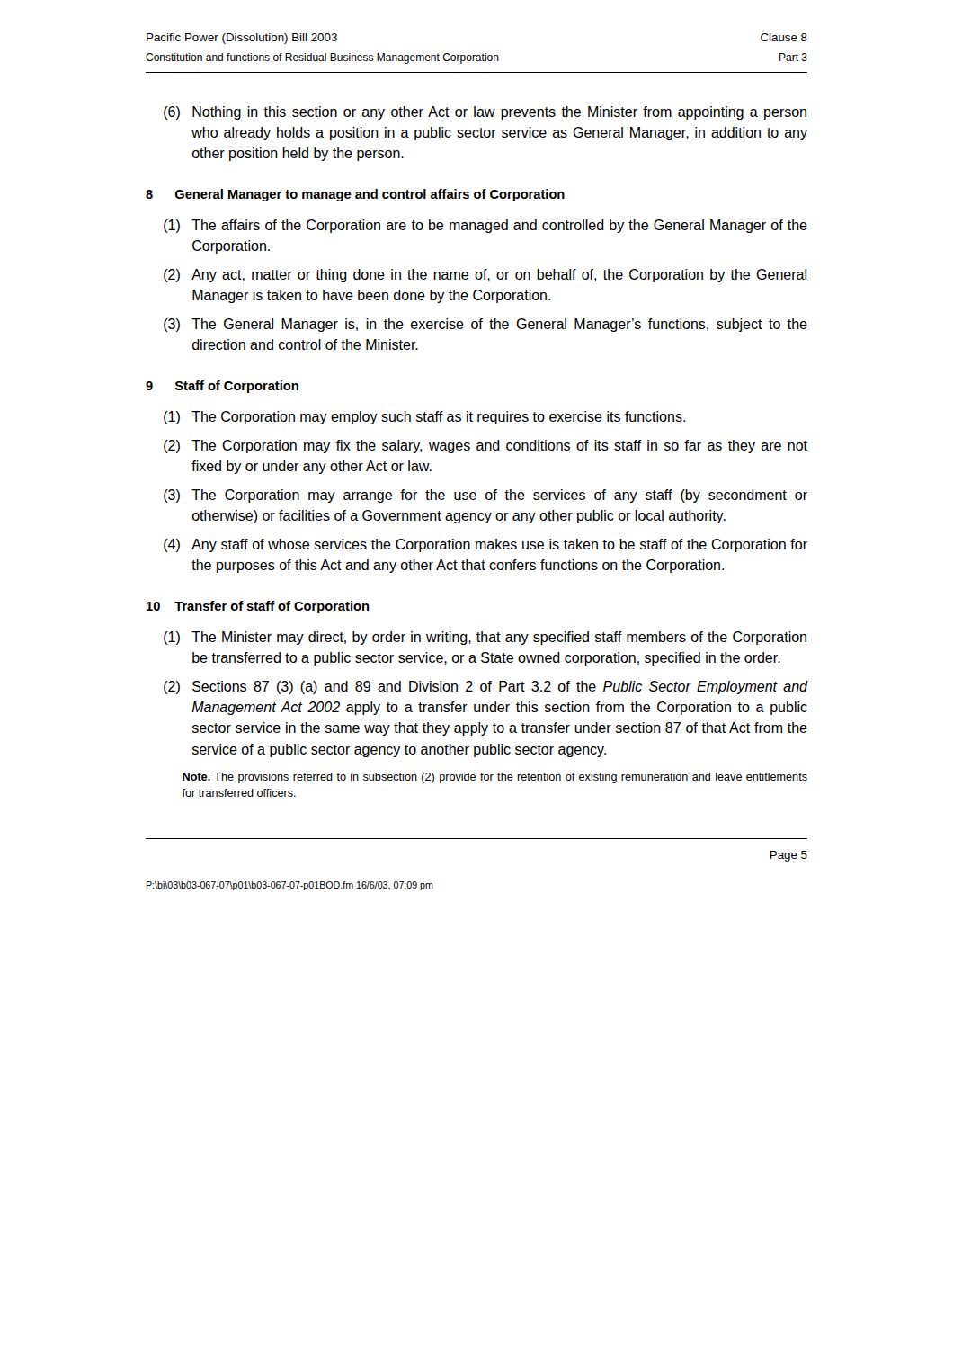Pacific Power (Dissolution) Bill 2003
Clause 8
Constitution and functions of Residual Business Management Corporation
Part 3
(6)
Nothing in this section or any other Act or law prevents the Minister from appointing a person who already holds a position in a public sector service as General Manager, in addition to any other position held by the person.
8 General Manager to manage and control affairs of Corporation
(1)
The affairs of the Corporation are to be managed and controlled by the General Manager of the Corporation.
(2)
Any act, matter or thing done in the name of, or on behalf of, the Corporation by the General Manager is taken to have been done by the Corporation.
(3)
The General Manager is, in the exercise of the General Manager’s functions, subject to the direction and control of the Minister.
9 Staff of Corporation
(1)
The Corporation may employ such staff as it requires to exercise its functions.
(2)
The Corporation may fix the salary, wages and conditions of its staff in so far as they are not fixed by or under any other Act or law.
(3)
The Corporation may arrange for the use of the services of any staff (by secondment or otherwise) or facilities of a Government agency or any other public or local authority.
(4)
Any staff of whose services the Corporation makes use is taken to be staff of the Corporation for the purposes of this Act and any other Act that confers functions on the Corporation.
10 Transfer of staff of Corporation
(1)
The Minister may direct, by order in writing, that any specified staff members of the Corporation be transferred to a public sector service, or a State owned corporation, specified in the order.
(2)
Sections 87 (3) (a) and 89 and Division 2 of Part 3.2 of the Public Sector Employment and Management Act 2002 apply to a transfer under this section from the Corporation to a public sector service in the same way that they apply to a transfer under section 87 of that Act from the service of a public sector agency to another public sector agency.
Note. The provisions referred to in subsection (2) provide for the retention of existing remuneration and leave entitlements for transferred officers.
Page 5
P:\bi\03\b03-067-07\p01\b03-067-07-p01BOD.fm 16/6/03, 07:09 pm